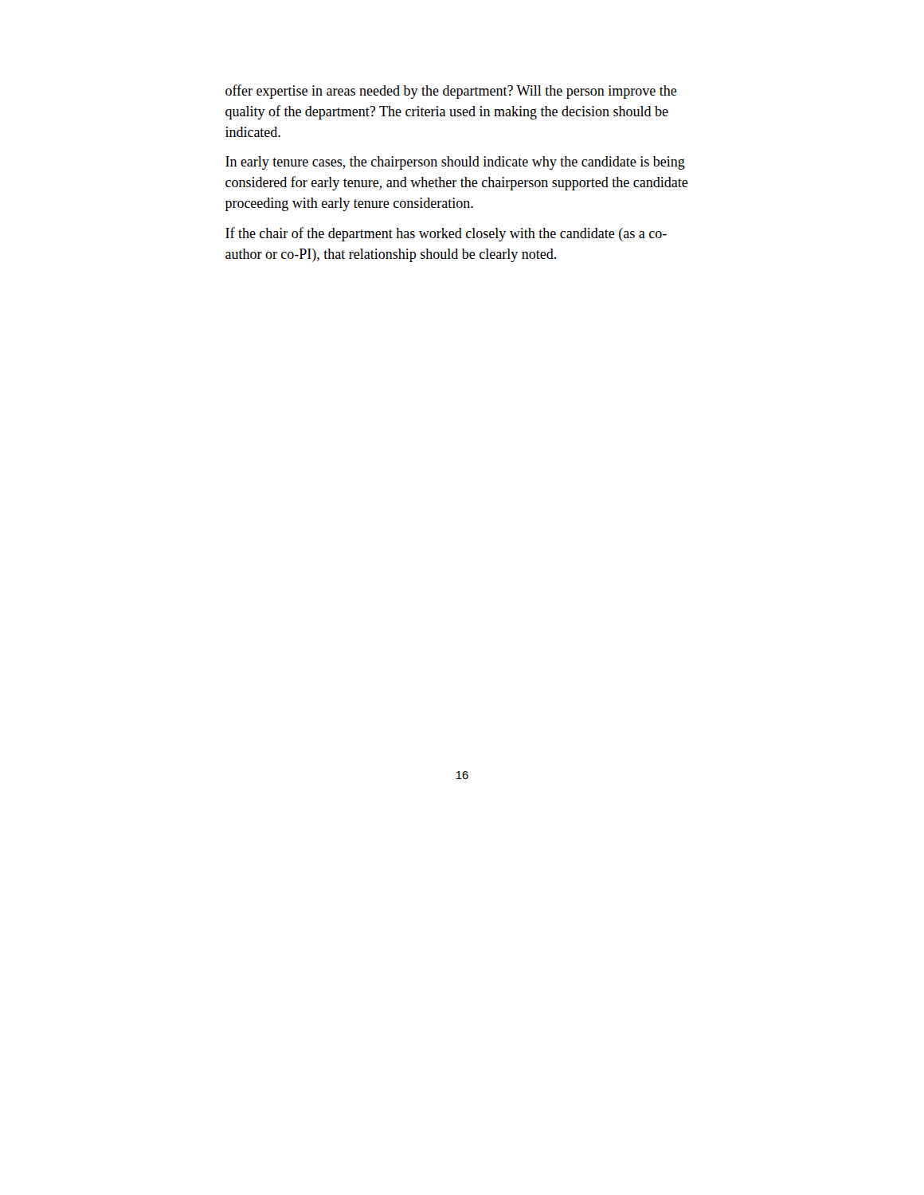offer expertise in areas needed by the department? Will the person improve the quality of the department? The criteria used in making the decision should be indicated.
In early tenure cases, the chairperson should indicate why the candidate is being considered for early tenure, and whether the chairperson supported the candidate proceeding with early tenure consideration.
If the chair of the department has worked closely with the candidate (as a co-author or co-PI), that relationship should be clearly noted.
16